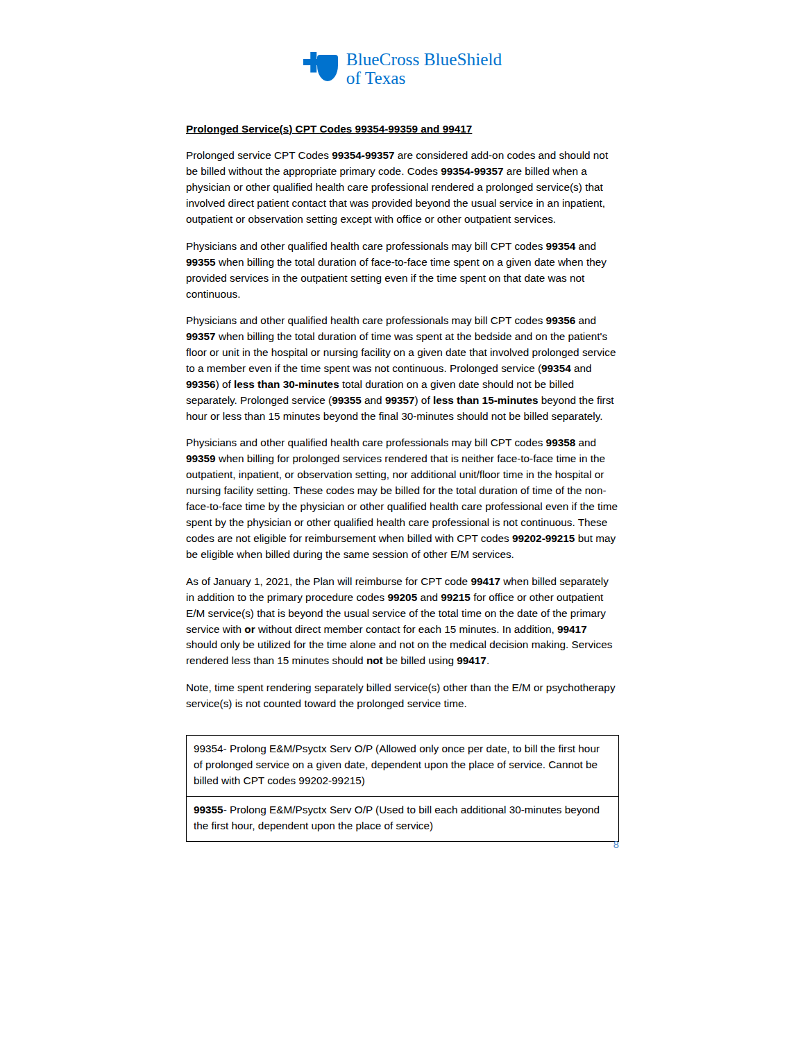BlueCross BlueShield of Texas
Prolonged Service(s) CPT Codes 99354-99359 and 99417
Prolonged service CPT Codes 99354-99357 are considered add-on codes and should not be billed without the appropriate primary code. Codes 99354-99357 are billed when a physician or other qualified health care professional rendered a prolonged service(s) that involved direct patient contact that was provided beyond the usual service in an inpatient, outpatient or observation setting except with office or other outpatient services.
Physicians and other qualified health care professionals may bill CPT codes 99354 and 99355 when billing the total duration of face-to-face time spent on a given date when they provided services in the outpatient setting even if the time spent on that date was not continuous.
Physicians and other qualified health care professionals may bill CPT codes 99356 and 99357 when billing the total duration of time was spent at the bedside and on the patient's floor or unit in the hospital or nursing facility on a given date that involved prolonged service to a member even if the time spent was not continuous. Prolonged service (99354 and 99356) of less than 30-minutes total duration on a given date should not be billed separately. Prolonged service (99355 and 99357) of less than 15-minutes beyond the first hour or less than 15 minutes beyond the final 30-minutes should not be billed separately.
Physicians and other qualified health care professionals may bill CPT codes 99358 and 99359 when billing for prolonged services rendered that is neither face-to-face time in the outpatient, inpatient, or observation setting, nor additional unit/floor time in the hospital or nursing facility setting. These codes may be billed for the total duration of time of the non-face-to-face time by the physician or other qualified health care professional even if the time spent by the physician or other qualified health care professional is not continuous. These codes are not eligible for reimbursement when billed with CPT codes 99202-99215 but may be eligible when billed during the same session of other E/M services.
As of January 1, 2021, the Plan will reimburse for CPT code 99417 when billed separately in addition to the primary procedure codes 99205 and 99215 for office or other outpatient E/M service(s) that is beyond the usual service of the total time on the date of the primary service with or without direct member contact for each 15 minutes. In addition, 99417 should only be utilized for the time alone and not on the medical decision making. Services rendered less than 15 minutes should not be billed using 99417.
Note, time spent rendering separately billed service(s) other than the E/M or psychotherapy service(s) is not counted toward the prolonged service time.
99354- Prolong E&M/Psyctx Serv O/P (Allowed only once per date, to bill the first hour of prolonged service on a given date, dependent upon the place of service. Cannot be billed with CPT codes 99202-99215)
99355- Prolong E&M/Psyctx Serv O/P (Used to bill each additional 30-minutes beyond the first hour, dependent upon the place of service)
8